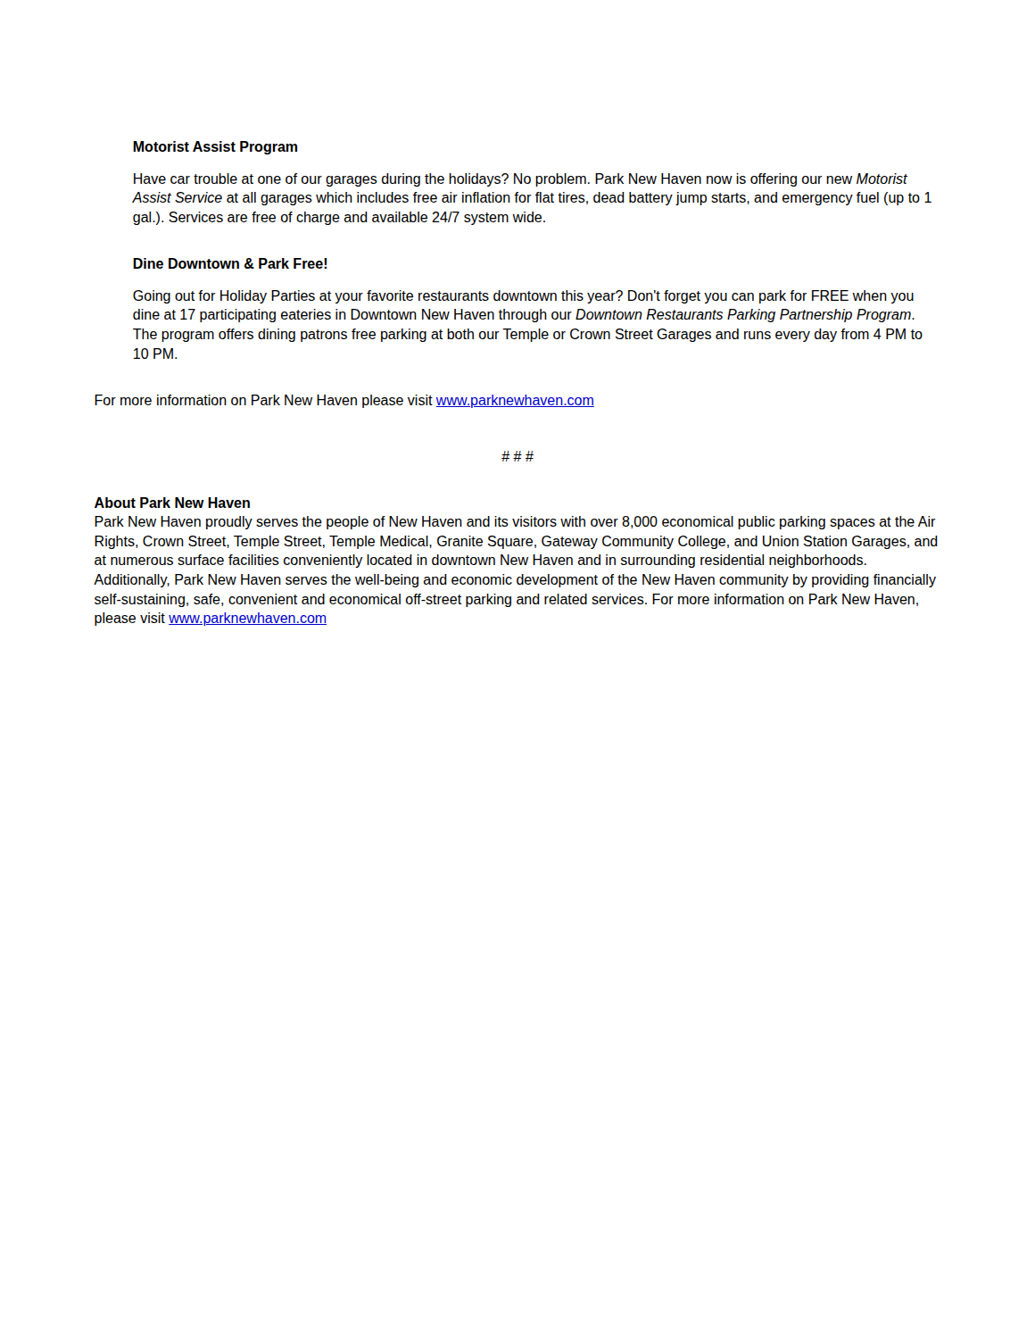Motorist Assist Program
Have car trouble at one of our garages during the holidays? No problem. Park New Haven now is offering our new Motorist Assist Service at all garages which includes free air inflation for flat tires, dead battery jump starts, and emergency fuel (up to 1 gal.). Services are free of charge and available 24/7 system wide.
Dine Downtown & Park Free!
Going out for Holiday Parties at your favorite restaurants downtown this year? Don't forget you can park for FREE when you dine at 17 participating eateries in Downtown New Haven through our Downtown Restaurants Parking Partnership Program. The program offers dining patrons free parking at both our Temple or Crown Street Garages and runs every day from 4 PM to 10 PM.
For more information on Park New Haven please visit www.parknewhaven.com
# # #
About Park New Haven
Park New Haven proudly serves the people of New Haven and its visitors with over 8,000 economical public parking spaces at the Air Rights, Crown Street, Temple Street, Temple Medical, Granite Square, Gateway Community College, and Union Station Garages, and at numerous surface facilities conveniently located in downtown New Haven and in surrounding residential neighborhoods. Additionally, Park New Haven serves the well-being and economic development of the New Haven community by providing financially self-sustaining, safe, convenient and economical off-street parking and related services. For more information on Park New Haven, please visit www.parknewhaven.com